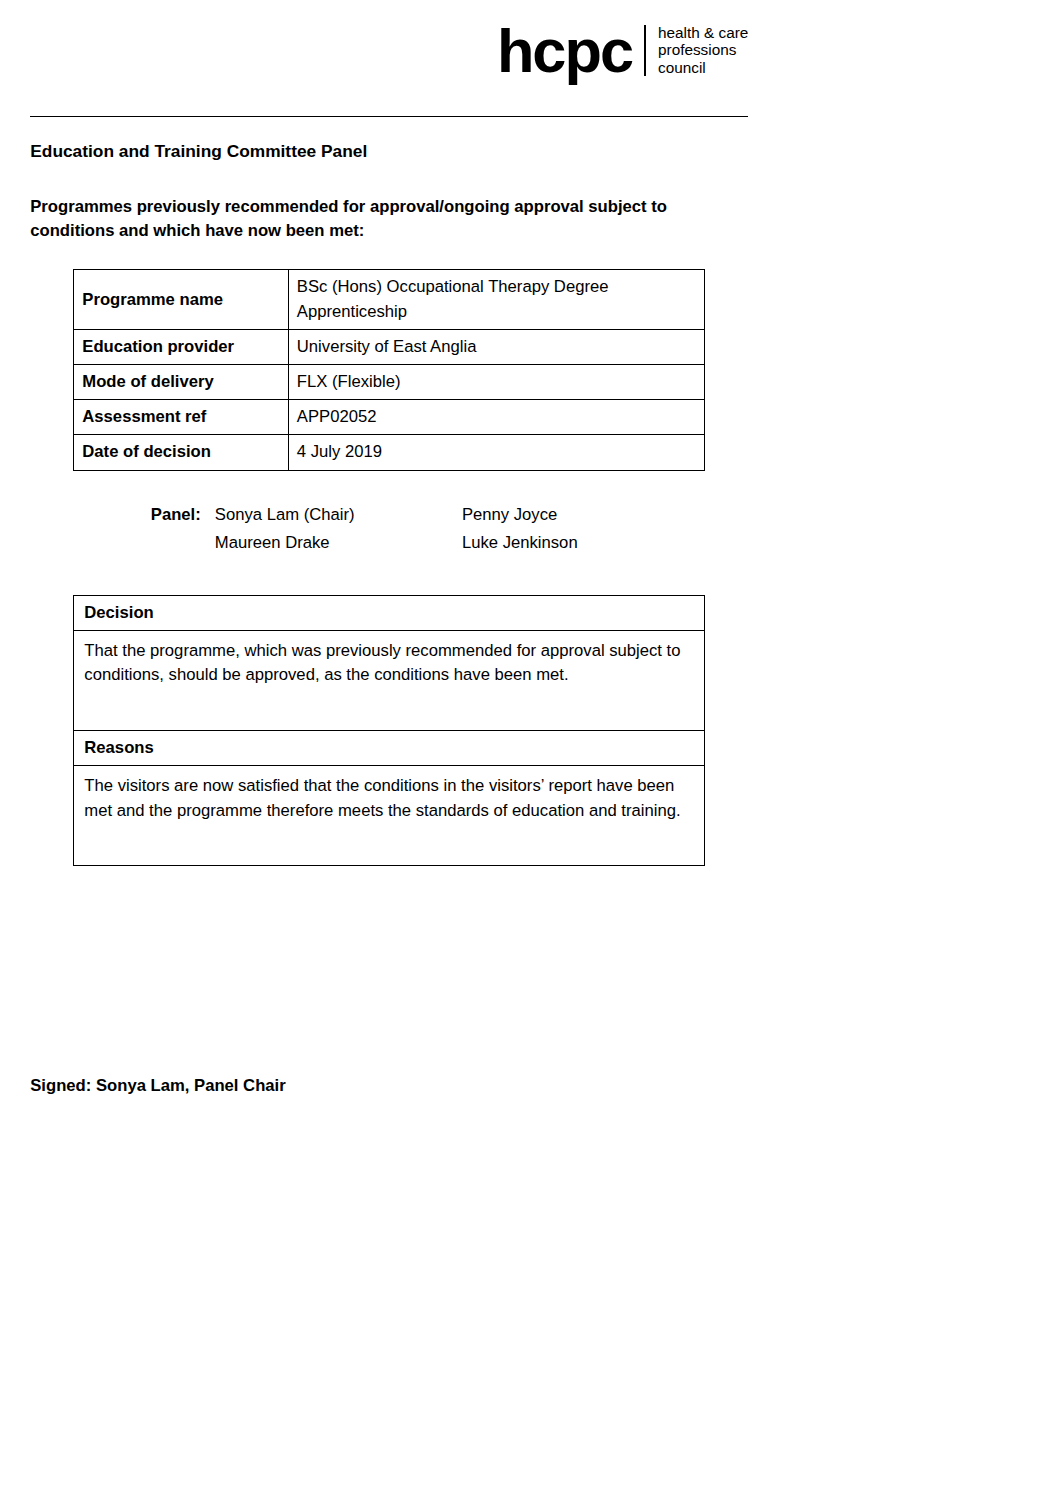hcpc health & care
professions
council
Education and Training Committee Panel
Programmes previously recommended for approval/ongoing approval subject to conditions and which have now been met:
| Programme name | BSc (Hons) Occupational Therapy Degree Apprenticeship |
| Education provider | University of East Anglia |
| Mode of delivery | FLX (Flexible) |
| Assessment ref | APP02052 |
| Date of decision | 4 July 2019 |
| Panel: | Sonya Lam (Chair) | Penny Joyce |
| | Maureen Drake | Luke Jenkinson |
| Decision |
| That the programme, which was previously recommended for approval subject to conditions, should be approved, as the conditions have been met. |
| Reasons |
| The visitors are now satisfied that the conditions in the visitors’ report have been met and the programme therefore meets the standards of education and training. |
Signed: Sonya Lam, Panel Chair